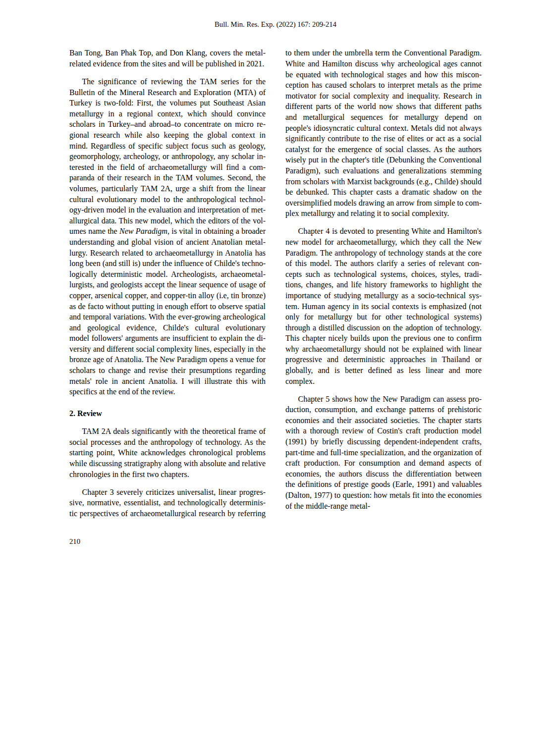Bull. Min. Res. Exp. (2022) 167: 209-214
Ban Tong, Ban Phak Top, and Don Klang, covers the metal-related evidence from the sites and will be published in 2021.
The significance of reviewing the TAM series for the Bulletin of the Mineral Research and Exploration (MTA) of Turkey is two-fold: First, the volumes put Southeast Asian metallurgy in a regional context, which should convince scholars in Turkey–and abroad–to concentrate on micro regional research while also keeping the global context in mind. Regardless of specific subject focus such as geology, geomorphology, archeology, or anthropology, any scholar interested in the field of archaeometallurgy will find a comparanda of their research in the TAM volumes. Second, the volumes, particularly TAM 2A, urge a shift from the linear cultural evolutionary model to the anthropological technology-driven model in the evaluation and interpretation of metallurgical data. This new model, which the editors of the volumes name the New Paradigm, is vital in obtaining a broader understanding and global vision of ancient Anatolian metallurgy. Research related to archaeometallurgy in Anatolia has long been (and still is) under the influence of Childe's technologically deterministic model. Archeologists, archaeometallurgists, and geologists accept the linear sequence of usage of copper, arsenical copper, and copper-tin alloy (i.e, tin bronze) as de facto without putting in enough effort to observe spatial and temporal variations. With the ever-growing archeological and geological evidence, Childe's cultural evolutionary model followers' arguments are insufficient to explain the diversity and different social complexity lines, especially in the bronze age of Anatolia. The New Paradigm opens a venue for scholars to change and revise their presumptions regarding metals' role in ancient Anatolia. I will illustrate this with specifics at the end of the review.
2. Review
TAM 2A deals significantly with the theoretical frame of social processes and the anthropology of technology. As the starting point, White acknowledges chronological problems while discussing stratigraphy along with absolute and relative chronologies in the first two chapters.
Chapter 3 severely criticizes universalist, linear progressive, normative, essentialist, and technologically deterministic perspectives of archaeometallurgical research by referring to them under the umbrella term the Conventional Paradigm. White and Hamilton discuss why archeological ages cannot be equated with technological stages and how this misconception has caused scholars to interpret metals as the prime motivator for social complexity and inequality. Research in different parts of the world now shows that different paths and metallurgical sequences for metallurgy depend on people's idiosyncratic cultural context. Metals did not always significantly contribute to the rise of elites or act as a social catalyst for the emergence of social classes. As the authors wisely put in the chapter's title (Debunking the Conventional Paradigm), such evaluations and generalizations stemming from scholars with Marxist backgrounds (e.g., Childe) should be debunked. This chapter casts a dramatic shadow on the oversimplified models drawing an arrow from simple to complex metallurgy and relating it to social complexity.
Chapter 4 is devoted to presenting White and Hamilton's new model for archaeometallurgy, which they call the New Paradigm. The anthropology of technology stands at the core of this model. The authors clarify a series of relevant concepts such as technological systems, choices, styles, traditions, changes, and life history frameworks to highlight the importance of studying metallurgy as a socio-technical system. Human agency in its social contexts is emphasized (not only for metallurgy but for other technological systems) through a distilled discussion on the adoption of technology. This chapter nicely builds upon the previous one to confirm why archaeometallurgy should not be explained with linear progressive and deterministic approaches in Thailand or globally, and is better defined as less linear and more complex.
Chapter 5 shows how the New Paradigm can assess production, consumption, and exchange patterns of prehistoric economies and their associated societies. The chapter starts with a thorough review of Costin's craft production model (1991) by briefly discussing dependent-independent crafts, part-time and full-time specialization, and the organization of craft production. For consumption and demand aspects of economies, the authors discuss the differentiation between the definitions of prestige goods (Earle, 1991) and valuables (Dalton, 1977) to question: how metals fit into the economies of the middle-range metal-
210